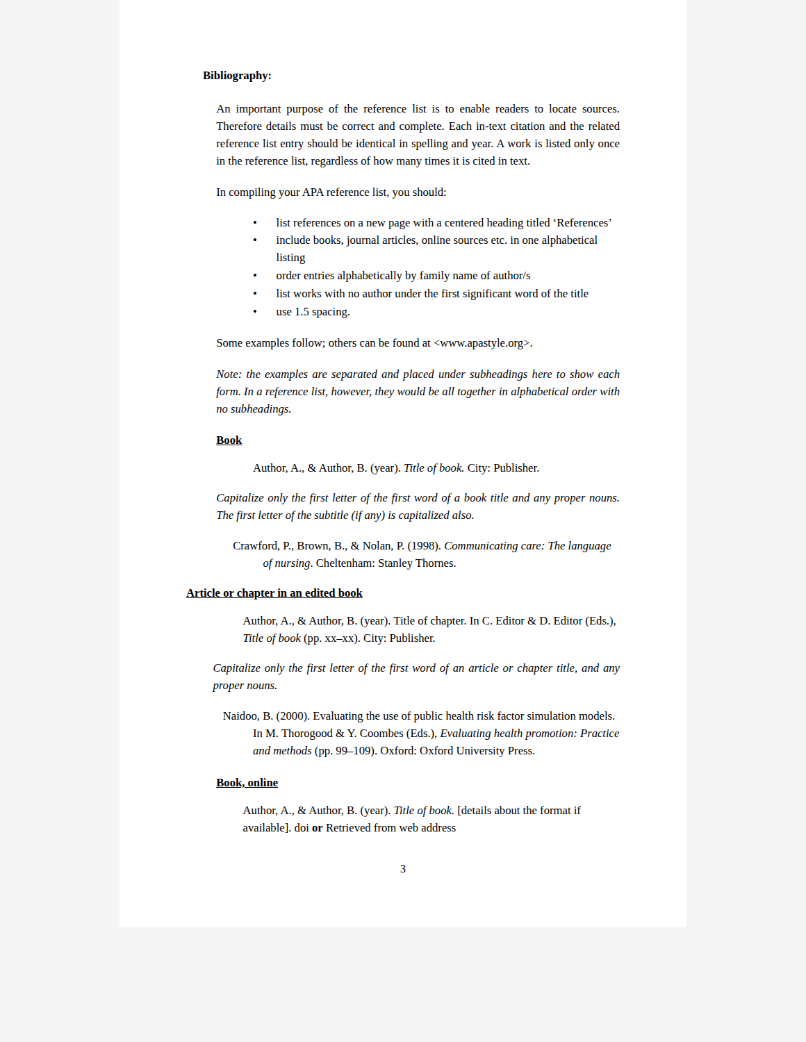Bibliography:
An important purpose of the reference list is to enable readers to locate sources. Therefore details must be correct and complete. Each in-text citation and the related reference list entry should be identical in spelling and year. A work is listed only once in the reference list, regardless of how many times it is cited in text.
In compiling your APA reference list, you should:
list references on a new page with a centered heading titled ‘References’
include books, journal articles, online sources etc. in one alphabetical listing
order entries alphabetically by family name of author/s
list works with no author under the first significant word of the title
use 1.5 spacing.
Some examples follow; others can be found at <www.apastyle.org>.
Note: the examples are separated and placed under subheadings here to show each form. In a reference list, however, they would be all together in alphabetical order with no subheadings.
Book
Author, A., & Author, B. (year). Title of book. City: Publisher.
Capitalize only the first letter of the first word of a book title and any proper nouns. The first letter of the subtitle (if any) is capitalized also.
Crawford, P., Brown, B., & Nolan, P. (1998). Communicating care: The language of nursing. Cheltenham: Stanley Thornes.
Article or chapter in an edited book
Author, A., & Author, B. (year). Title of chapter. In C. Editor & D. Editor (Eds.), Title of book (pp. xx–xx). City: Publisher.
Capitalize only the first letter of the first word of an article or chapter title, and any proper nouns.
Naidoo, B. (2000). Evaluating the use of public health risk factor simulation models. In M. Thorogood & Y. Coombes (Eds.), Evaluating health promotion: Practice and methods (pp. 99–109). Oxford: Oxford University Press.
Book, online
Author, A., & Author, B. (year). Title of book. [details about the format if available]. doi or Retrieved from web address
3